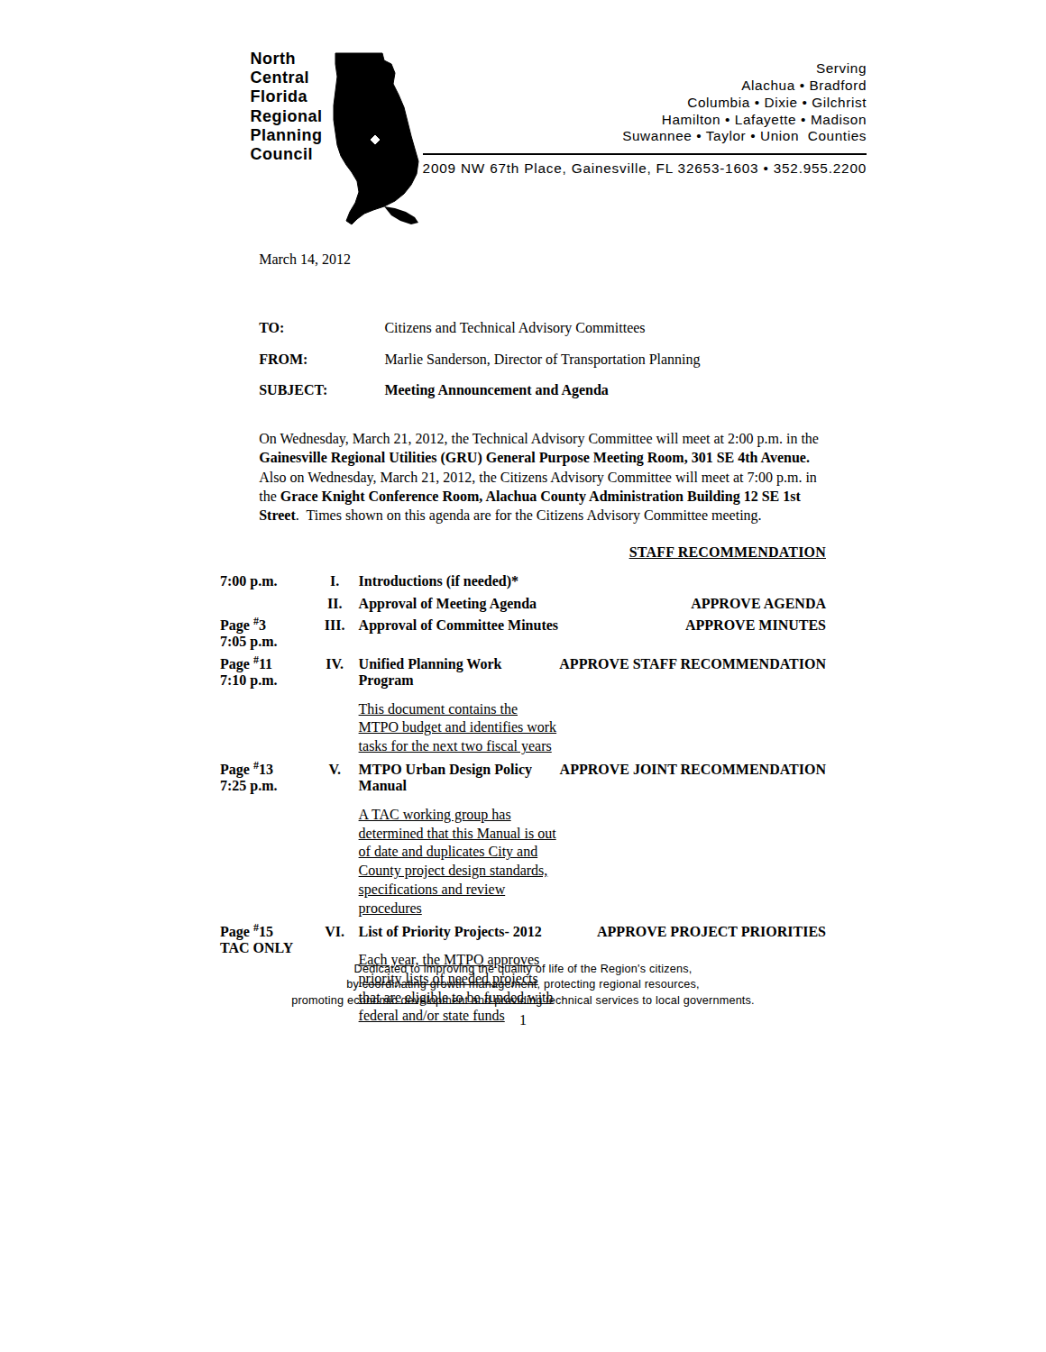North
Central
Florida
Regional
Planning
Council
Serving
Alachua • Bradford
Columbia • Dixie • Gilchrist
Hamilton • Lafayette • Madison
Suwannee • Taylor • Union Counties
2009 NW 67th Place, Gainesville, FL 32653‑1603 • 352.955.2200
March 14, 2012
TO:
Citizens and Technical Advisory Committees
FROM:
Marlie Sanderson, Director of Transportation Planning
SUBJECT:
Meeting Announcement and Agenda
On Wednesday, March 21, 2012, the Technical Advisory Committee will meet at 2:00 p.m. in the Gainesville Regional Utilities (GRU) General Purpose Meeting Room, 301 SE 4th Avenue. Also on Wednesday, March 21, 2012, the Citizens Advisory Committee will meet at 7:00 p.m. in the Grace Knight Conference Room, Alachua County Administration Building 12 SE 1st Street. Times shown on this agenda are for the Citizens Advisory Committee meeting.
STAFF RECOMMENDATION
| 7:00 p.m. | I. | Introductions (if needed)* | |
| | II. | Approval of Meeting Agenda | APPROVE AGENDA |
| Page # 3 7:05 p.m. | III. | Approval of Committee Minutes | APPROVE MINUTES |
| Page # 11 7:10 p.m. | IV. | Unified Planning Work Program This document contains the MTPO budget and identifies work tasks for the next two fiscal years | APPROVE STAFF RECOMMENDATION |
| Page # 13 7:25 p.m. | V. | MTPO Urban Design Policy Manual A TAC working group has determined that this Manual is out of date and duplicates City and County project design standards, specifications and review procedures | APPROVE JOINT RECOMMENDATION |
| Page # 15 TAC ONLY | VI. | List of Priority Projects- 2012 Each year, the MTPO approves priority lists of needed projects that are eligible to be funded with federal and/or state funds | APPROVE PROJECT PRIORITIES |
Dedicated to improving the quality of life of the Region's citizens,
by coordinating growth management, protecting regional resources,
promoting economic development and providing technical services to local governments.
1